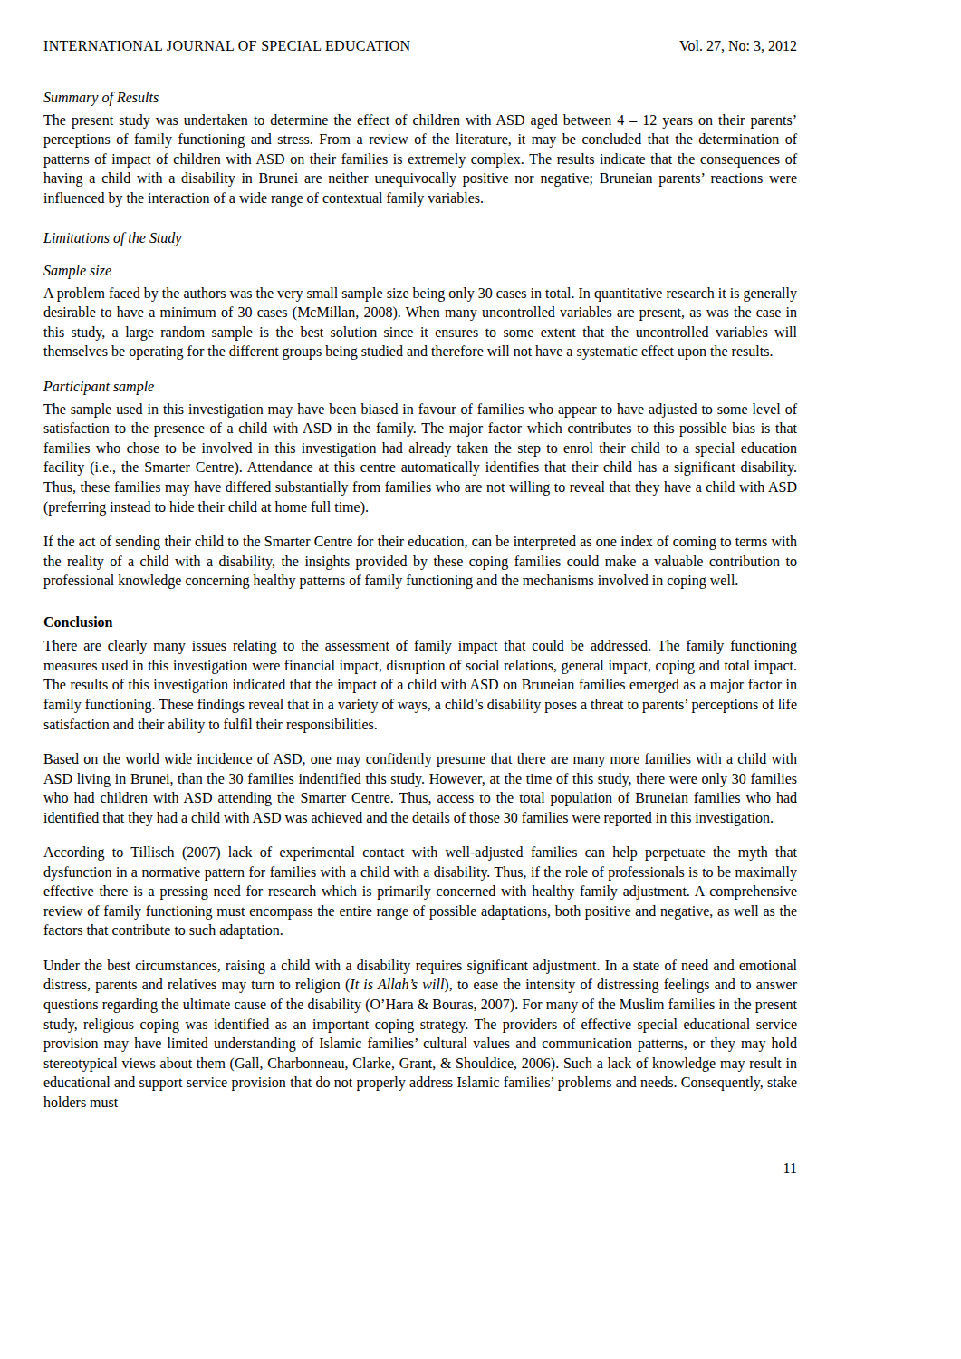INTERNATIONAL JOURNAL OF SPECIAL EDUCATION Vol. 27, No: 3, 2012
Summary of Results
The present study was undertaken to determine the effect of children with ASD aged between 4 – 12 years on their parents’ perceptions of family functioning and stress. From a review of the literature, it may be concluded that the determination of patterns of impact of children with ASD on their families is extremely complex. The results indicate that the consequences of having a child with a disability in Brunei are neither unequivocally positive nor negative; Bruneian parents’ reactions were influenced by the interaction of a wide range of contextual family variables.
Limitations of the Study
Sample size
A problem faced by the authors was the very small sample size being only 30 cases in total. In quantitative research it is generally desirable to have a minimum of 30 cases (McMillan, 2008). When many uncontrolled variables are present, as was the case in this study, a large random sample is the best solution since it ensures to some extent that the uncontrolled variables will themselves be operating for the different groups being studied and therefore will not have a systematic effect upon the results.
Participant sample
The sample used in this investigation may have been biased in favour of families who appear to have adjusted to some level of satisfaction to the presence of a child with ASD in the family. The major factor which contributes to this possible bias is that families who chose to be involved in this investigation had already taken the step to enrol their child to a special education facility (i.e., the Smarter Centre). Attendance at this centre automatically identifies that their child has a significant disability. Thus, these families may have differed substantially from families who are not willing to reveal that they have a child with ASD (preferring instead to hide their child at home full time).
If the act of sending their child to the Smarter Centre for their education, can be interpreted as one index of coming to terms with the reality of a child with a disability, the insights provided by these coping families could make a valuable contribution to professional knowledge concerning healthy patterns of family functioning and the mechanisms involved in coping well.
Conclusion
There are clearly many issues relating to the assessment of family impact that could be addressed. The family functioning measures used in this investigation were financial impact, disruption of social relations, general impact, coping and total impact. The results of this investigation indicated that the impact of a child with ASD on Bruneian families emerged as a major factor in family functioning. These findings reveal that in a variety of ways, a child’s disability poses a threat to parents’ perceptions of life satisfaction and their ability to fulfil their responsibilities.
Based on the world wide incidence of ASD, one may confidently presume that there are many more families with a child with ASD living in Brunei, than the 30 families indentified this study. However, at the time of this study, there were only 30 families who had children with ASD attending the Smarter Centre. Thus, access to the total population of Bruneian families who had identified that they had a child with ASD was achieved and the details of those 30 families were reported in this investigation.
According to Tillisch (2007) lack of experimental contact with well-adjusted families can help perpetuate the myth that dysfunction in a normative pattern for families with a child with a disability. Thus, if the role of professionals is to be maximally effective there is a pressing need for research which is primarily concerned with healthy family adjustment. A comprehensive review of family functioning must encompass the entire range of possible adaptations, both positive and negative, as well as the factors that contribute to such adaptation.
Under the best circumstances, raising a child with a disability requires significant adjustment. In a state of need and emotional distress, parents and relatives may turn to religion (It is Allah’s will), to ease the intensity of distressing feelings and to answer questions regarding the ultimate cause of the disability (O’Hara & Bouras, 2007). For many of the Muslim families in the present study, religious coping was identified as an important coping strategy. The providers of effective special educational service provision may have limited understanding of Islamic families’ cultural values and communication patterns, or they may hold stereotypical views about them (Gall, Charbonneau, Clarke, Grant, & Shouldice, 2006). Such a lack of knowledge may result in educational and support service provision that do not properly address Islamic families’ problems and needs. Consequently, stake holders must
11